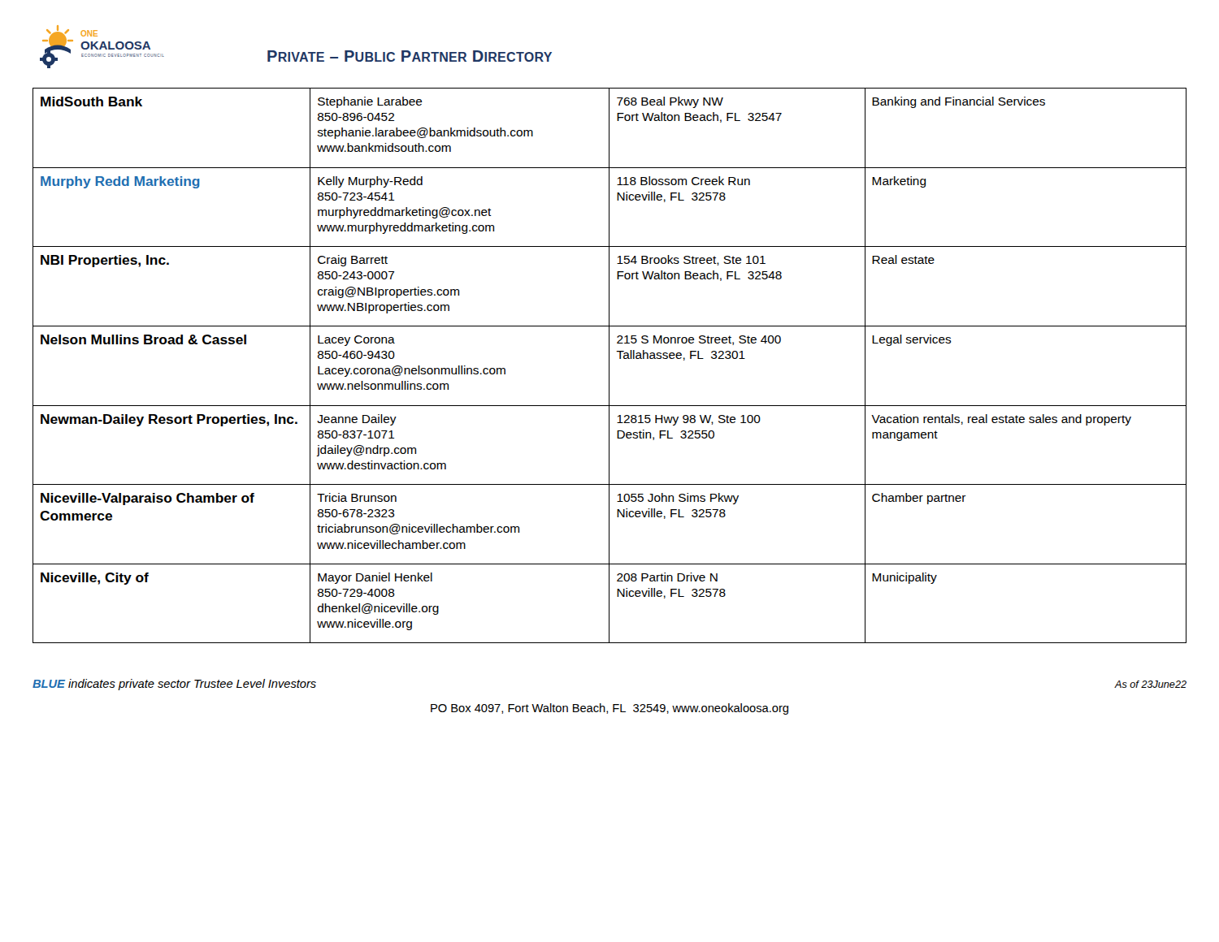ONE OKALOOSA ECONOMIC DEVELOPMENT COUNCIL
PRIVATE – PUBLIC PARTNER DIRECTORY
| MidSouth Bank | Stephanie Larabee 850-896-0452 stephanie.larabee@bankmidsouth.com www.bankmidsouth.com | 768 Beal Pkwy NW Fort Walton Beach, FL 32547 | Banking and Financial Services |
| Murphy Redd Marketing | Kelly Murphy-Redd 850-723-4541 murphyreddmarketing@cox.net www.murphyreddmarketing.com | 118 Blossom Creek Run Niceville, FL 32578 | Marketing |
| NBI Properties, Inc. | Craig Barrett 850-243-0007 craig@NBIproperties.com www.NBIproperties.com | 154 Brooks Street, Ste 101 Fort Walton Beach, FL 32548 | Real estate |
| Nelson Mullins Broad & Cassel | Lacey Corona 850-460-9430 Lacey.corona@nelsonmullins.com www.nelsonmullins.com | 215 S Monroe Street, Ste 400 Tallahassee, FL 32301 | Legal services |
| Newman-Dailey Resort Properties, Inc. | Jeanne Dailey 850-837-1071 jdailey@ndrp.com www.destinvaction.com | 12815 Hwy 98 W, Ste 100 Destin, FL 32550 | Vacation rentals, real estate sales and property mangament |
| Niceville-Valparaiso Chamber of Commerce | Tricia Brunson 850-678-2323 triciabrunson@nicevillechamber.com www.nicevillechamber.com | 1055 John Sims Pkwy Niceville, FL 32578 | Chamber partner |
| Niceville, City of | Mayor Daniel Henkel 850-729-4008 dhenkel@niceville.org www.niceville.org | 208 Partin Drive N Niceville, FL 32578 | Municipality |
BLUE indicates private sector Trustee Level Investors
As of 23June22
PO Box 4097, Fort Walton Beach, FL 32549, www.oneokaloosa.org